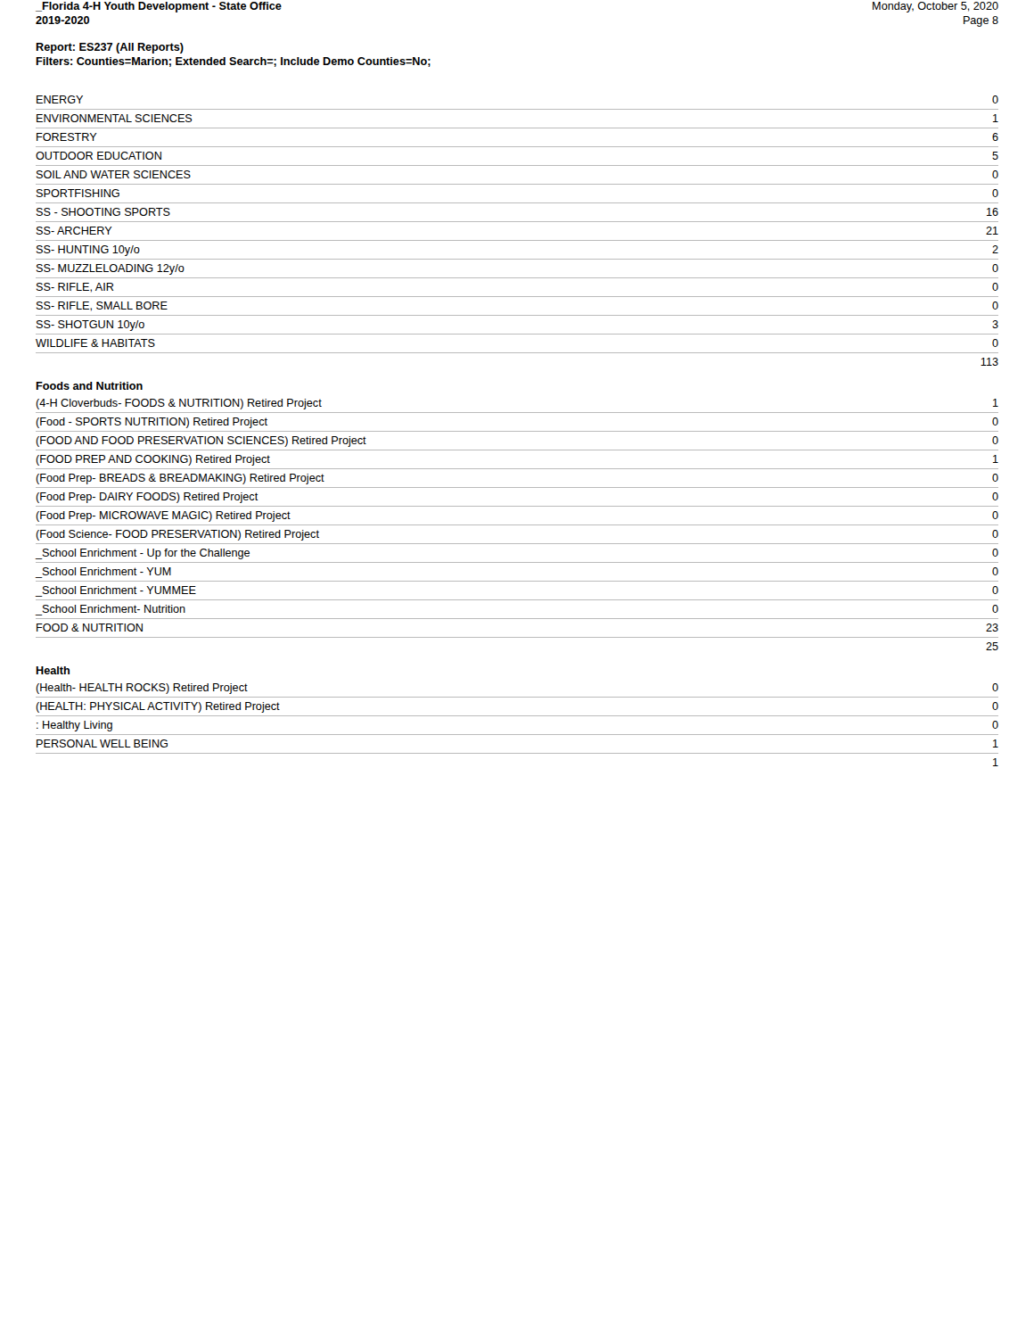_Florida 4-H Youth Development - State Office
2019-2020
Monday, October 5, 2020
Page 8
Report: ES237 (All Reports)
Filters: Counties=Marion; Extended Search=; Include Demo Counties=No;
| ENERGY | 0 |
| ENVIRONMENTAL SCIENCES | 1 |
| FORESTRY | 6 |
| OUTDOOR EDUCATION | 5 |
| SOIL AND WATER SCIENCES | 0 |
| SPORTFISHING | 0 |
| SS - SHOOTING SPORTS | 16 |
| SS- ARCHERY | 21 |
| SS- HUNTING 10y/o | 2 |
| SS- MUZZLELOADING 12y/o | 0 |
| SS- RIFLE, AIR | 0 |
| SS- RIFLE, SMALL BORE | 0 |
| SS- SHOTGUN 10y/o | 3 |
| WILDLIFE & HABITATS | 0 |
| | 113 |
Foods and Nutrition
| (4-H Cloverbuds- FOODS & NUTRITION) Retired Project | 1 |
| (Food - SPORTS NUTRITION) Retired Project | 0 |
| (FOOD AND FOOD PRESERVATION SCIENCES) Retired Project | 0 |
| (FOOD PREP AND COOKING) Retired Project | 1 |
| (Food Prep- BREADS & BREADMAKING) Retired Project | 0 |
| (Food Prep- DAIRY FOODS) Retired Project | 0 |
| (Food Prep- MICROWAVE MAGIC) Retired Project | 0 |
| (Food Science- FOOD PRESERVATION) Retired Project | 0 |
| _School Enrichment - Up for the Challenge | 0 |
| _School Enrichment - YUM | 0 |
| _School Enrichment - YUMMEE | 0 |
| _School Enrichment- Nutrition | 0 |
| FOOD & NUTRITION | 23 |
| | 25 |
Health
| (Health- HEALTH ROCKS) Retired Project | 0 |
| (HEALTH: PHYSICAL ACTIVITY) Retired Project | 0 |
| : Healthy Living | 0 |
| PERSONAL WELL BEING | 1 |
| | 1 |